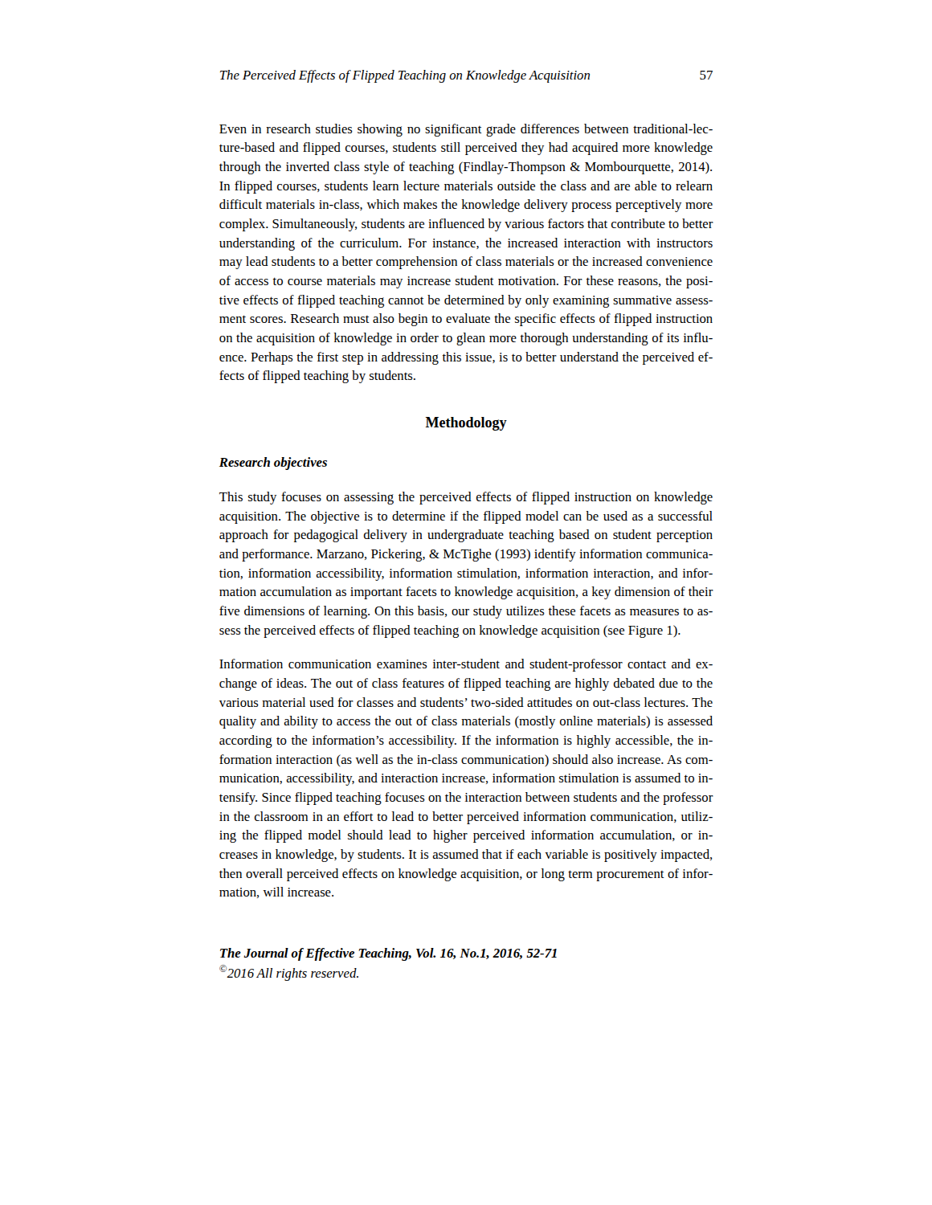The Perceived Effects of Flipped Teaching on Knowledge Acquisition 57
Even in research studies showing no significant grade differences between traditional-lecture-based and flipped courses, students still perceived they had acquired more knowledge through the inverted class style of teaching (Findlay-Thompson & Mombourquette, 2014). In flipped courses, students learn lecture materials outside the class and are able to relearn difficult materials in-class, which makes the knowledge delivery process perceptively more complex. Simultaneously, students are influenced by various factors that contribute to better understanding of the curriculum. For instance, the increased interaction with instructors may lead students to a better comprehension of class materials or the increased convenience of access to course materials may increase student motivation. For these reasons, the positive effects of flipped teaching cannot be determined by only examining summative assessment scores. Research must also begin to evaluate the specific effects of flipped instruction on the acquisition of knowledge in order to glean more thorough understanding of its influence. Perhaps the first step in addressing this issue, is to better understand the perceived effects of flipped teaching by students.
Methodology
Research objectives
This study focuses on assessing the perceived effects of flipped instruction on knowledge acquisition. The objective is to determine if the flipped model can be used as a successful approach for pedagogical delivery in undergraduate teaching based on student perception and performance. Marzano, Pickering, & McTighe (1993) identify information communication, information accessibility, information stimulation, information interaction, and information accumulation as important facets to knowledge acquisition, a key dimension of their five dimensions of learning. On this basis, our study utilizes these facets as measures to assess the perceived effects of flipped teaching on knowledge acquisition (see Figure 1).
Information communication examines inter-student and student-professor contact and exchange of ideas. The out of class features of flipped teaching are highly debated due to the various material used for classes and students’ two-sided attitudes on out-class lectures. The quality and ability to access the out of class materials (mostly online materials) is assessed according to the information’s accessibility. If the information is highly accessible, the information interaction (as well as the in-class communication) should also increase. As communication, accessibility, and interaction increase, information stimulation is assumed to intensify. Since flipped teaching focuses on the interaction between students and the professor in the classroom in an effort to lead to better perceived information communication, utilizing the flipped model should lead to higher perceived information accumulation, or increases in knowledge, by students. It is assumed that if each variable is positively impacted, then overall perceived effects on knowledge acquisition, or long term procurement of information, will increase.
The Journal of Effective Teaching, Vol. 16, No.1, 2016, 52-71
©2016 All rights reserved.